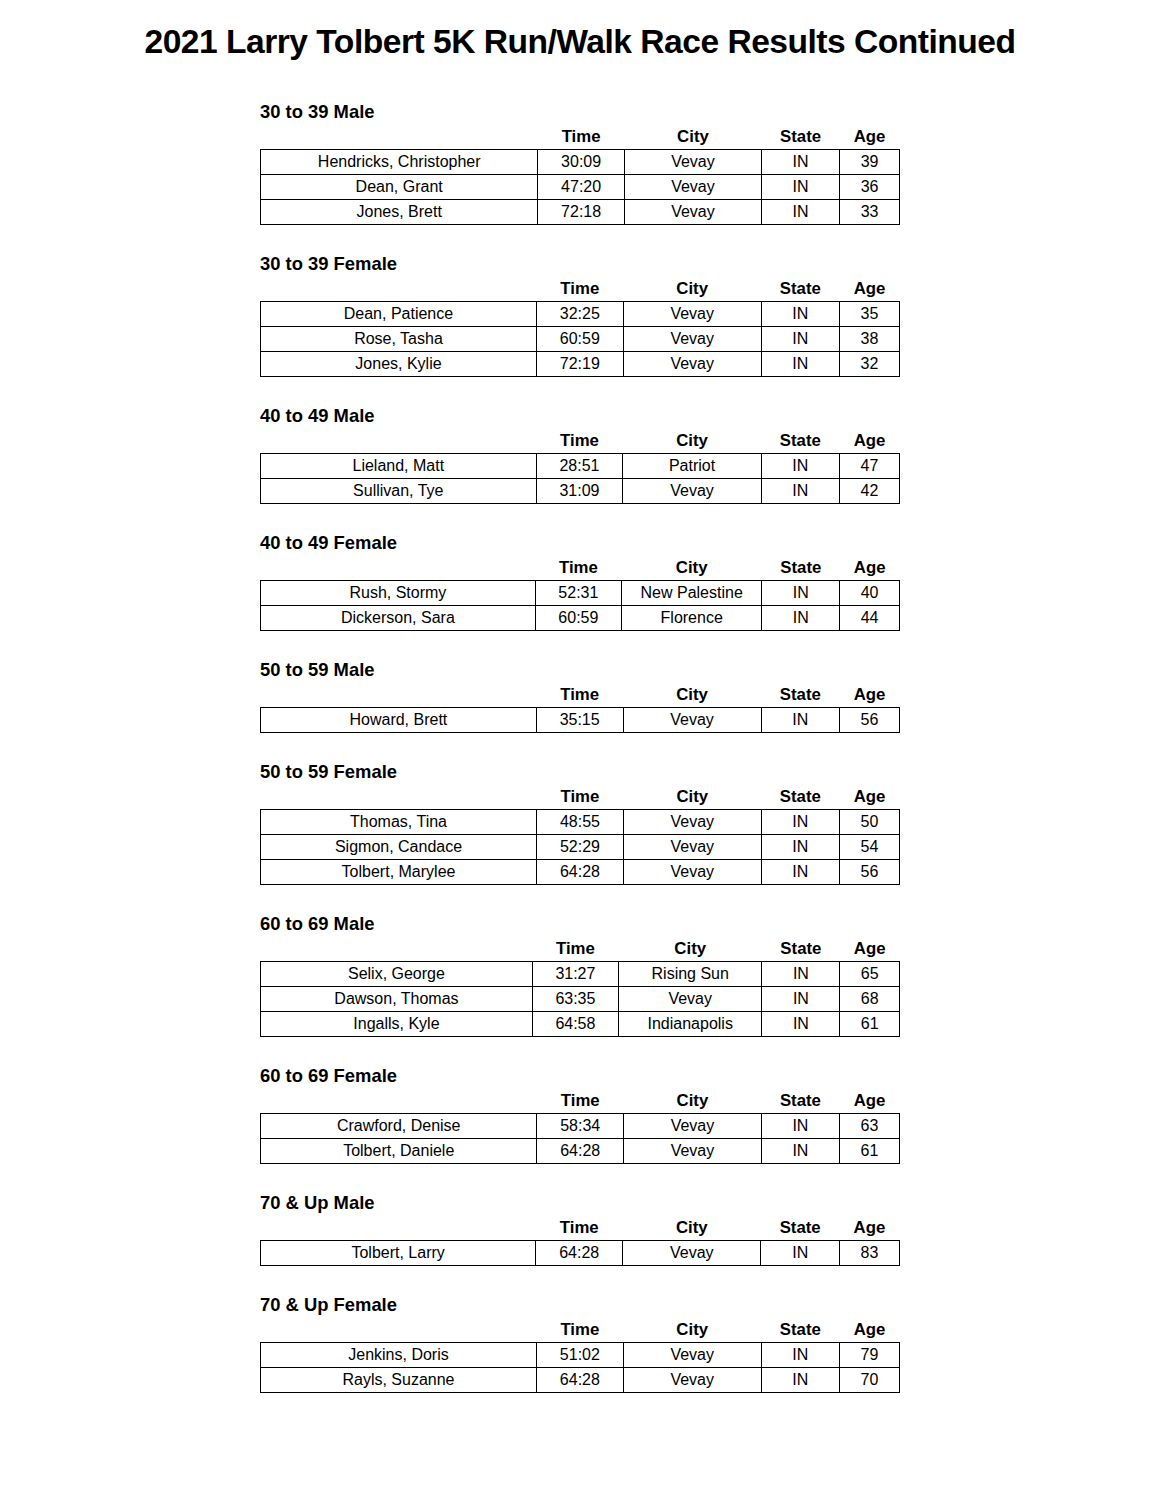2021 Larry Tolbert 5K Run/Walk Race Results Continued
30 to 39 Male
| | Time | City | State | Age |
| --- | --- | --- | --- | --- |
| Hendricks, Christopher | 30:09 | Vevay | IN | 39 |
| Dean, Grant | 47:20 | Vevay | IN | 36 |
| Jones, Brett | 72:18 | Vevay | IN | 33 |
30 to 39 Female
| | Time | City | State | Age |
| --- | --- | --- | --- | --- |
| Dean, Patience | 32:25 | Vevay | IN | 35 |
| Rose, Tasha | 60:59 | Vevay | IN | 38 |
| Jones, Kylie | 72:19 | Vevay | IN | 32 |
40 to 49 Male
| | Time | City | State | Age |
| --- | --- | --- | --- | --- |
| Lieland, Matt | 28:51 | Patriot | IN | 47 |
| Sullivan, Tye | 31:09 | Vevay | IN | 42 |
40 to 49 Female
| | Time | City | State | Age |
| --- | --- | --- | --- | --- |
| Rush, Stormy | 52:31 | New Palestine | IN | 40 |
| Dickerson, Sara | 60:59 | Florence | IN | 44 |
50 to 59 Male
| | Time | City | State | Age |
| --- | --- | --- | --- | --- |
| Howard, Brett | 35:15 | Vevay | IN | 56 |
50 to 59 Female
| | Time | City | State | Age |
| --- | --- | --- | --- | --- |
| Thomas, Tina | 48:55 | Vevay | IN | 50 |
| Sigmon, Candace | 52:29 | Vevay | IN | 54 |
| Tolbert, Marylee | 64:28 | Vevay | IN | 56 |
60 to 69 Male
| | Time | City | State | Age |
| --- | --- | --- | --- | --- |
| Selix, George | 31:27 | Rising Sun | IN | 65 |
| Dawson, Thomas | 63:35 | Vevay | IN | 68 |
| Ingalls, Kyle | 64:58 | Indianapolis | IN | 61 |
60 to 69 Female
| | Time | City | State | Age |
| --- | --- | --- | --- | --- |
| Crawford, Denise | 58:34 | Vevay | IN | 63 |
| Tolbert, Daniele | 64:28 | Vevay | IN | 61 |
70 & Up Male
| | Time | City | State | Age |
| --- | --- | --- | --- | --- |
| Tolbert, Larry | 64:28 | Vevay | IN | 83 |
70 & Up Female
| | Time | City | State | Age |
| --- | --- | --- | --- | --- |
| Jenkins, Doris | 51:02 | Vevay | IN | 79 |
| Rayls, Suzanne | 64:28 | Vevay | IN | 70 |